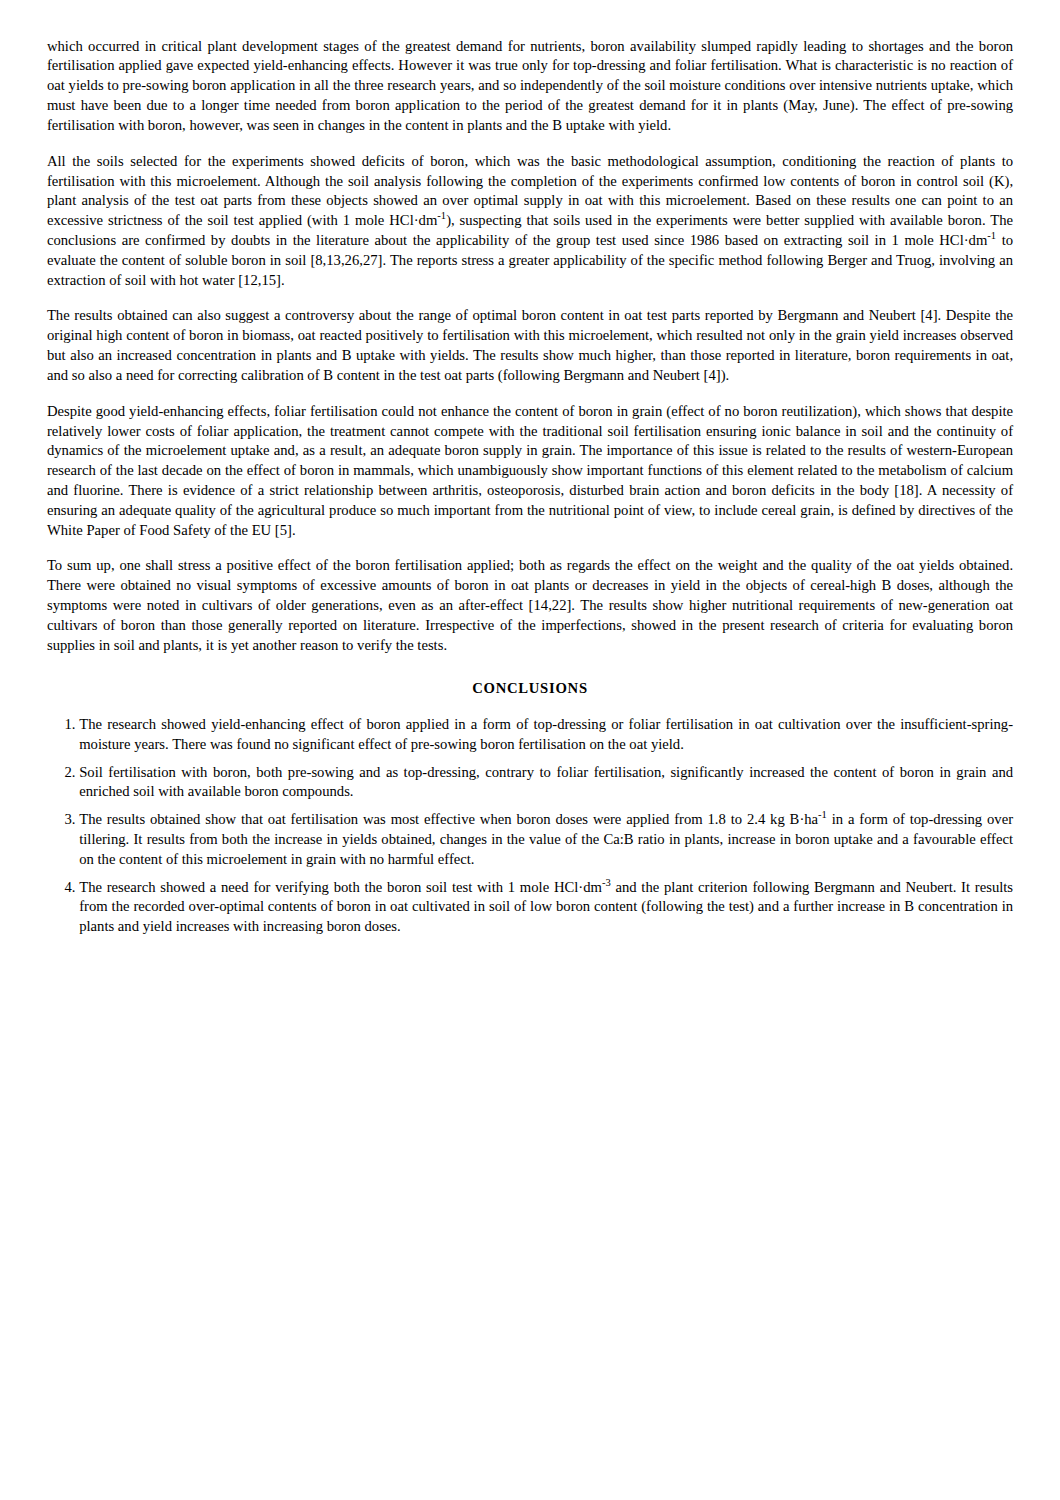which occurred in critical plant development stages of the greatest demand for nutrients, boron availability slumped rapidly leading to shortages and the boron fertilisation applied gave expected yield-enhancing effects. However it was true only for top-dressing and foliar fertilisation. What is characteristic is no reaction of oat yields to pre-sowing boron application in all the three research years, and so independently of the soil moisture conditions over intensive nutrients uptake, which must have been due to a longer time needed from boron application to the period of the greatest demand for it in plants (May, June). The effect of pre-sowing fertilisation with boron, however, was seen in changes in the content in plants and the B uptake with yield.
All the soils selected for the experiments showed deficits of boron, which was the basic methodological assumption, conditioning the reaction of plants to fertilisation with this microelement. Although the soil analysis following the completion of the experiments confirmed low contents of boron in control soil (K), plant analysis of the test oat parts from these objects showed an over optimal supply in oat with this microelement. Based on these results one can point to an excessive strictness of the soil test applied (with 1 mole HCl·dm-1), suspecting that soils used in the experiments were better supplied with available boron. The conclusions are confirmed by doubts in the literature about the applicability of the group test used since 1986 based on extracting soil in 1 mole HCl·dm-1 to evaluate the content of soluble boron in soil [8,13,26,27]. The reports stress a greater applicability of the specific method following Berger and Truog, involving an extraction of soil with hot water [12,15].
The results obtained can also suggest a controversy about the range of optimal boron content in oat test parts reported by Bergmann and Neubert [4]. Despite the original high content of boron in biomass, oat reacted positively to fertilisation with this microelement, which resulted not only in the grain yield increases observed but also an increased concentration in plants and B uptake with yields. The results show much higher, than those reported in literature, boron requirements in oat, and so also a need for correcting calibration of B content in the test oat parts (following Bergmann and Neubert [4]).
Despite good yield-enhancing effects, foliar fertilisation could not enhance the content of boron in grain (effect of no boron reutilization), which shows that despite relatively lower costs of foliar application, the treatment cannot compete with the traditional soil fertilisation ensuring ionic balance in soil and the continuity of dynamics of the microelement uptake and, as a result, an adequate boron supply in grain. The importance of this issue is related to the results of western-European research of the last decade on the effect of boron in mammals, which unambiguously show important functions of this element related to the metabolism of calcium and fluorine. There is evidence of a strict relationship between arthritis, osteoporosis, disturbed brain action and boron deficits in the body [18]. A necessity of ensuring an adequate quality of the agricultural produce so much important from the nutritional point of view, to include cereal grain, is defined by directives of the White Paper of Food Safety of the EU [5].
To sum up, one shall stress a positive effect of the boron fertilisation applied; both as regards the effect on the weight and the quality of the oat yields obtained. There were obtained no visual symptoms of excessive amounts of boron in oat plants or decreases in yield in the objects of cereal-high B doses, although the symptoms were noted in cultivars of older generations, even as an after-effect [14,22]. The results show higher nutritional requirements of new-generation oat cultivars of boron than those generally reported on literature. Irrespective of the imperfections, showed in the present research of criteria for evaluating boron supplies in soil and plants, it is yet another reason to verify the tests.
CONCLUSIONS
The research showed yield-enhancing effect of boron applied in a form of top-dressing or foliar fertilisation in oat cultivation over the insufficient-spring-moisture years. There was found no significant effect of pre-sowing boron fertilisation on the oat yield.
Soil fertilisation with boron, both pre-sowing and as top-dressing, contrary to foliar fertilisation, significantly increased the content of boron in grain and enriched soil with available boron compounds.
The results obtained show that oat fertilisation was most effective when boron doses were applied from 1.8 to 2.4 kg B·ha-1 in a form of top-dressing over tillering. It results from both the increase in yields obtained, changes in the value of the Ca:B ratio in plants, increase in boron uptake and a favourable effect on the content of this microelement in grain with no harmful effect.
The research showed a need for verifying both the boron soil test with 1 mole HCl·dm-3 and the plant criterion following Bergmann and Neubert. It results from the recorded over-optimal contents of boron in oat cultivated in soil of low boron content (following the test) and a further increase in B concentration in plants and yield increases with increasing boron doses.